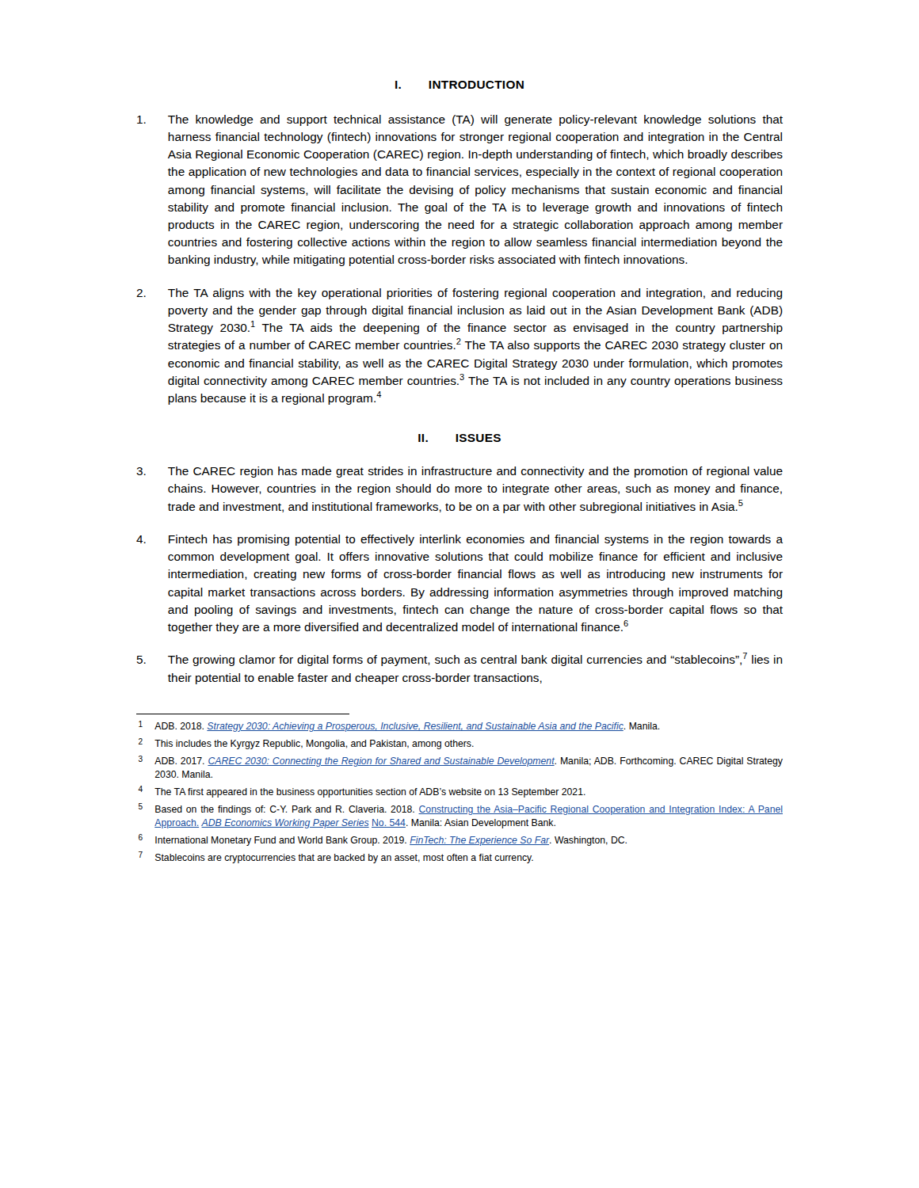I. INTRODUCTION
1. The knowledge and support technical assistance (TA) will generate policy-relevant knowledge solutions that harness financial technology (fintech) innovations for stronger regional cooperation and integration in the Central Asia Regional Economic Cooperation (CAREC) region. In-depth understanding of fintech, which broadly describes the application of new technologies and data to financial services, especially in the context of regional cooperation among financial systems, will facilitate the devising of policy mechanisms that sustain economic and financial stability and promote financial inclusion. The goal of the TA is to leverage growth and innovations of fintech products in the CAREC region, underscoring the need for a strategic collaboration approach among member countries and fostering collective actions within the region to allow seamless financial intermediation beyond the banking industry, while mitigating potential cross-border risks associated with fintech innovations.
2. The TA aligns with the key operational priorities of fostering regional cooperation and integration, and reducing poverty and the gender gap through digital financial inclusion as laid out in the Asian Development Bank (ADB) Strategy 2030.1 The TA aids the deepening of the finance sector as envisaged in the country partnership strategies of a number of CAREC member countries.2 The TA also supports the CAREC 2030 strategy cluster on economic and financial stability, as well as the CAREC Digital Strategy 2030 under formulation, which promotes digital connectivity among CAREC member countries.3 The TA is not included in any country operations business plans because it is a regional program.4
II. ISSUES
3. The CAREC region has made great strides in infrastructure and connectivity and the promotion of regional value chains. However, countries in the region should do more to integrate other areas, such as money and finance, trade and investment, and institutional frameworks, to be on a par with other subregional initiatives in Asia.5
4. Fintech has promising potential to effectively interlink economies and financial systems in the region towards a common development goal. It offers innovative solutions that could mobilize finance for efficient and inclusive intermediation, creating new forms of cross-border financial flows as well as introducing new instruments for capital market transactions across borders. By addressing information asymmetries through improved matching and pooling of savings and investments, fintech can change the nature of cross-border capital flows so that together they are a more diversified and decentralized model of international finance.6
5. The growing clamor for digital forms of payment, such as central bank digital currencies and “stablecoins”,7 lies in their potential to enable faster and cheaper cross-border transactions,
ADB. 2018. Strategy 2030: Achieving a Prosperous, Inclusive, Resilient, and Sustainable Asia and the Pacific. Manila.
This includes the Kyrgyz Republic, Mongolia, and Pakistan, among others.
ADB. 2017. CAREC 2030: Connecting the Region for Shared and Sustainable Development. Manila; ADB. Forthcoming. CAREC Digital Strategy 2030. Manila.
The TA first appeared in the business opportunities section of ADB’s website on 13 September 2021.
Based on the findings of: C-Y. Park and R. Claveria. 2018. Constructing the Asia–Pacific Regional Cooperation and Integration Index: A Panel Approach. ADB Economics Working Paper Series No. 544. Manila: Asian Development Bank.
International Monetary Fund and World Bank Group. 2019. FinTech: The Experience So Far. Washington, DC.
Stablecoins are cryptocurrencies that are backed by an asset, most often a fiat currency.